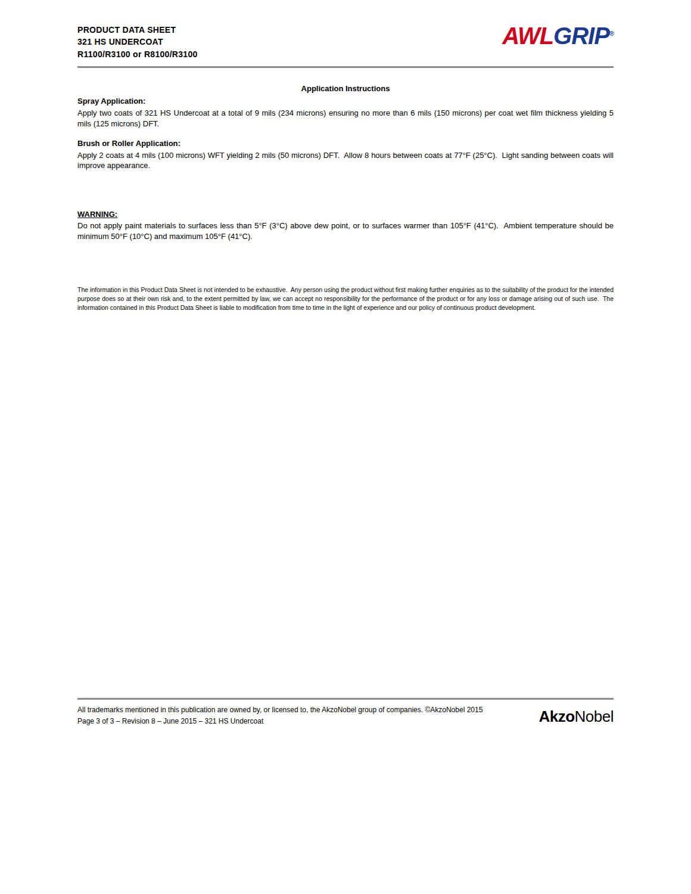PRODUCT DATA SHEET
321 HS UNDERCOAT
R1100/R3100 or R8100/R3100
AWL GRIP®
Application Instructions
Spray Application:
Apply two coats of 321 HS Undercoat at a total of 9 mils (234 microns) ensuring no more than 6 mils (150 microns) per coat wet film thickness yielding 5 mils (125 microns) DFT.
Brush or Roller Application:
Apply 2 coats at 4 mils (100 microns) WFT yielding 2 mils (50 microns) DFT. Allow 8 hours between coats at 77°F (25°C). Light sanding between coats will improve appearance.
WARNING:
Do not apply paint materials to surfaces less than 5°F (3°C) above dew point, or to surfaces warmer than 105°F (41°C). Ambient temperature should be minimum 50°F (10°C) and maximum 105°F (41°C).
The information in this Product Data Sheet is not intended to be exhaustive. Any person using the product without first making further enquiries as to the suitability of the product for the intended purpose does so at their own risk and, to the extent permitted by law, we can accept no responsibility for the performance of the product or for any loss or damage arising out of such use. The information contained in this Product Data Sheet is liable to modification from time to time in the light of experience and our policy of continuous product development.
All trademarks mentioned in this publication are owned by, or licensed to, the AkzoNobel group of companies. ©AkzoNobel 2015
Page 3 of 3 – Revision 8 – June 2015 – 321 HS Undercoat
Akzo Nobel